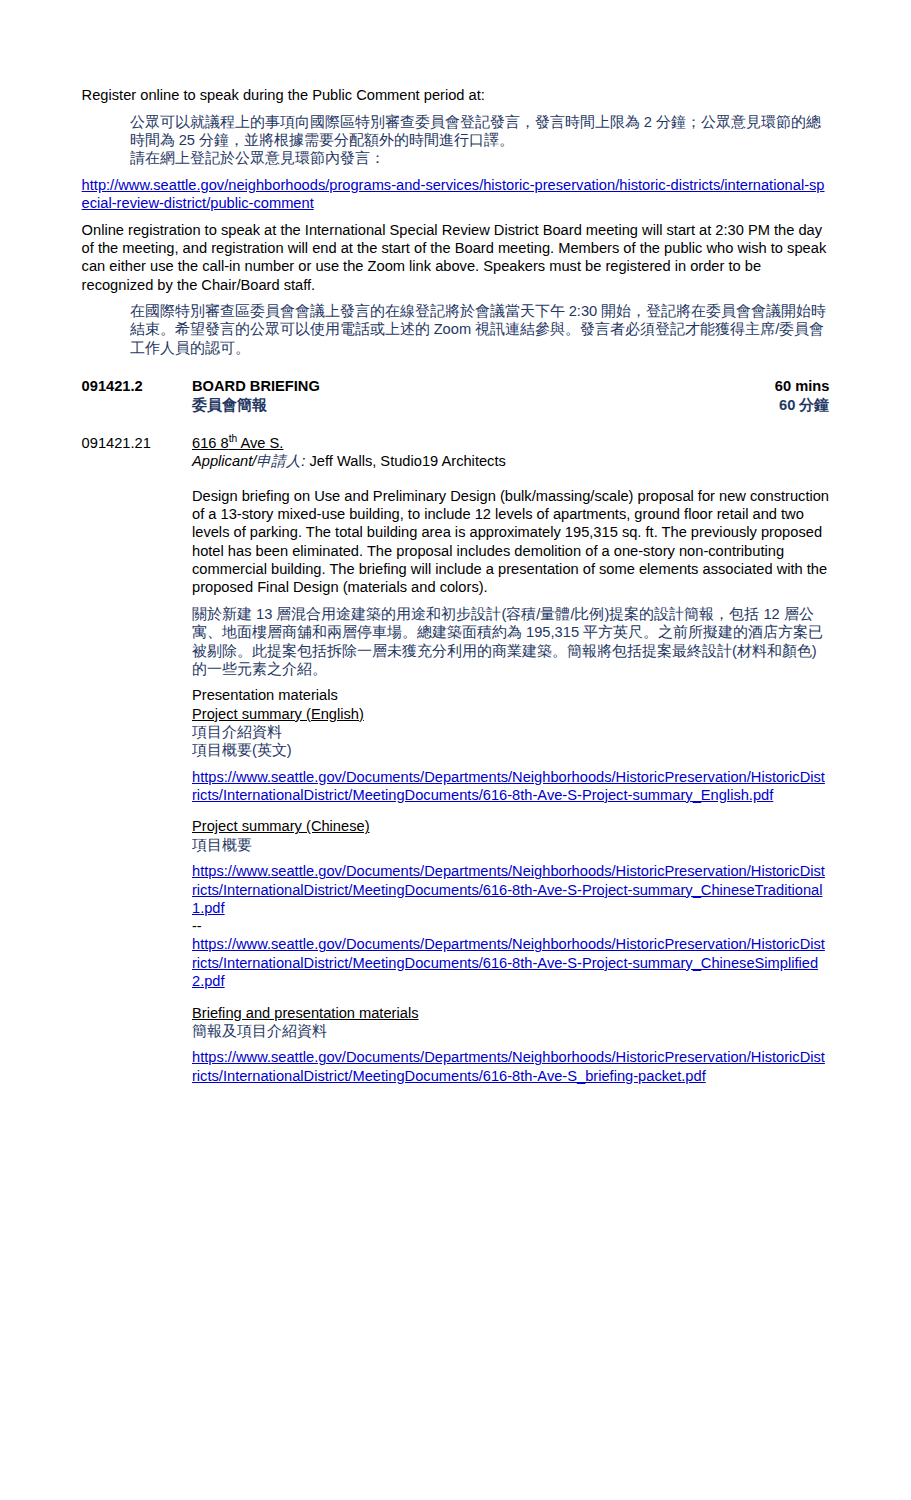Register online to speak during the Public Comment period at:
公眾可以就議程上的事項向國際區特別審查委員會登記發言，發言時間上限為 2 分鐘；公眾意見環節的總時間為 25 分鐘，並將根據需要分配額外的時間進行口譯。
請在網上登記於公眾意見環節內發言：
http://www.seattle.gov/neighborhoods/programs-and-services/historic-preservation/historic-districts/international-special-review-district/public-comment
Online registration to speak at the International Special Review District Board meeting will start at 2:30 PM the day of the meeting, and registration will end at the start of the Board meeting. Members of the public who wish to speak can either use the call-in number or use the Zoom link above. Speakers must be registered in order to be recognized by the Chair/Board staff.
在國際特別審查區委員會會議上發言的在線登記將於會議當天下午 2:30 開始，登記將在委員會會議開始時結束。希望發言的公眾可以使用電話或上述的 Zoom 視訊連結參與。發言者必須登記才能獲得主席/委員會工作人員的認可。
091421.2
BOARD BRIEFING
委員會簡報
60 mins
60 分鐘
091421.21
616 8th Ave S.
Applicant/申請人: Jeff Walls, Studio19 Architects
Design briefing on Use and Preliminary Design (bulk/massing/scale) proposal for new construction of a 13-story mixed-use building, to include 12 levels of apartments, ground floor retail and two levels of parking. The total building area is approximately 195,315 sq. ft. The previously proposed hotel has been eliminated. The proposal includes demolition of a one-story non-contributing commercial building. The briefing will include a presentation of some elements associated with the proposed Final Design (materials and colors).
關於新建 13 層混合用途建築的用途和初步設計(容積/量體/比例)提案的設計簡報，包括 12 層公寓、地面樓層商舖和兩層停車場。總建築面積約為 195,315 平方英尺。之前所擬建的酒店方案已被剔除。此提案包括拆除一層未獲充分利用的商業建築。簡報將包括提案最終設計(材料和顏色)的一些元素之介紹。
Presentation materials
Project summary (English)
項目介紹資料
項目概要(英文)
https://www.seattle.gov/Documents/Departments/Neighborhoods/HistoricPreservation/HistoricDistricts/InternationalDistrict/MeetingDocuments/616-8th-Ave-S-Project-summary_English.pdf
Project summary (Chinese)
項目概要
https://www.seattle.gov/Documents/Departments/Neighborhoods/HistoricPreservation/HistoricDistricts/InternationalDistrict/MeetingDocuments/616-8th-Ave-S-Project-summary_ChineseTraditional1.pdf
--
https://www.seattle.gov/Documents/Departments/Neighborhoods/HistoricPreservation/HistoricDistricts/InternationalDistrict/MeetingDocuments/616-8th-Ave-S-Project-summary_ChineseSimplified2.pdf
Briefing and presentation materials
簡報及項目介紹資料
https://www.seattle.gov/Documents/Departments/Neighborhoods/HistoricPreservation/HistoricDistricts/InternationalDistrict/MeetingDocuments/616-8th-Ave-S_briefing-packet.pdf